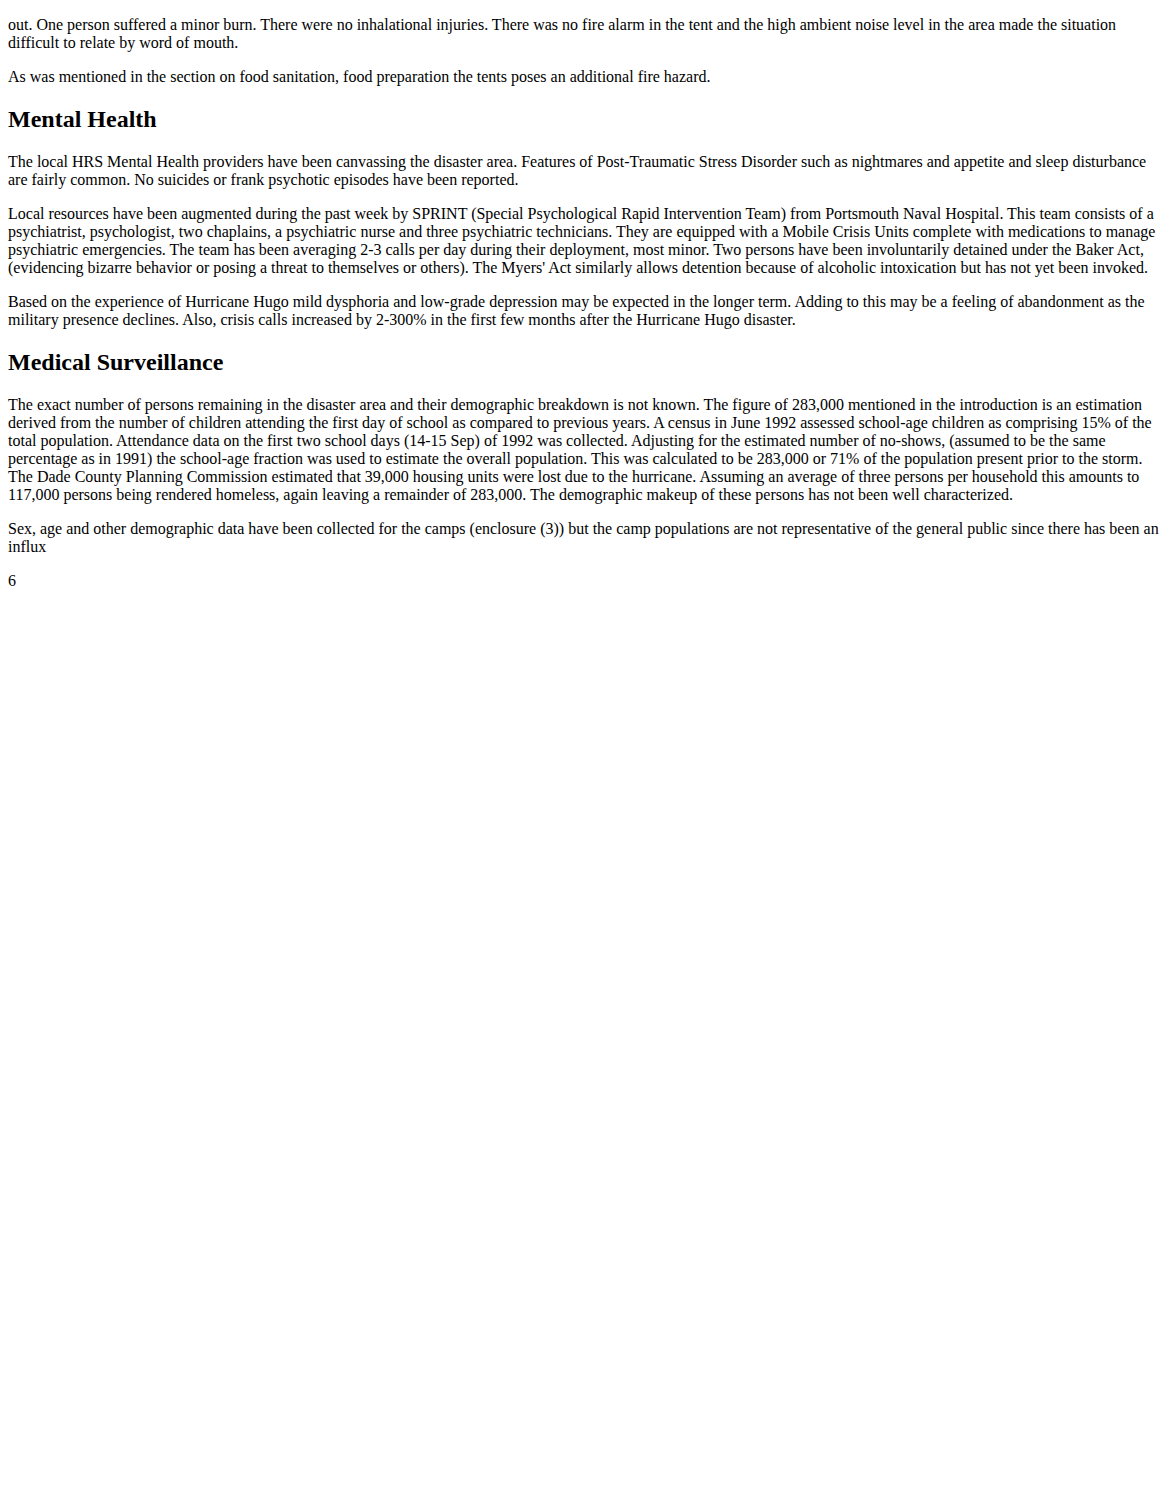out. One person suffered a minor burn. There were no inhalational injuries. There was no fire alarm in the tent and the high ambient noise level in the area made the situation difficult to relate by word of mouth.
As was mentioned in the section on food sanitation, food preparation the tents poses an additional fire hazard.
Mental Health
The local HRS Mental Health providers have been canvassing the disaster area. Features of Post-Traumatic Stress Disorder such as nightmares and appetite and sleep disturbance are fairly common. No suicides or frank psychotic episodes have been reported.
Local resources have been augmented during the past week by SPRINT (Special Psychological Rapid Intervention Team) from Portsmouth Naval Hospital. This team consists of a psychiatrist, psychologist, two chaplains, a psychiatric nurse and three psychiatric technicians. They are equipped with a Mobile Crisis Units complete with medications to manage psychiatric emergencies. The team has been averaging 2-3 calls per day during their deployment, most minor. Two persons have been involuntarily detained under the Baker Act, (evidencing bizarre behavior or posing a threat to themselves or others). The Myers' Act similarly allows detention because of alcoholic intoxication but has not yet been invoked.
Based on the experience of Hurricane Hugo mild dysphoria and low-grade depression may be expected in the longer term. Adding to this may be a feeling of abandonment as the military presence declines. Also, crisis calls increased by 2-300% in the first few months after the Hurricane Hugo disaster.
Medical Surveillance
The exact number of persons remaining in the disaster area and their demographic breakdown is not known. The figure of 283,000 mentioned in the introduction is an estimation derived from the number of children attending the first day of school as compared to previous years. A census in June 1992 assessed school-age children as comprising 15% of the total population. Attendance data on the first two school days (14-15 Sep) of 1992 was collected. Adjusting for the estimated number of no-shows, (assumed to be the same percentage as in 1991) the school-age fraction was used to estimate the overall population. This was calculated to be 283,000 or 71% of the population present prior to the storm. The Dade County Planning Commission estimated that 39,000 housing units were lost due to the hurricane. Assuming an average of three persons per household this amounts to 117,000 persons being rendered homeless, again leaving a remainder of 283,000. The demographic makeup of these persons has not been well characterized.
Sex, age and other demographic data have been collected for the camps (enclosure (3)) but the camp populations are not representative of the general public since there has been an influx
6